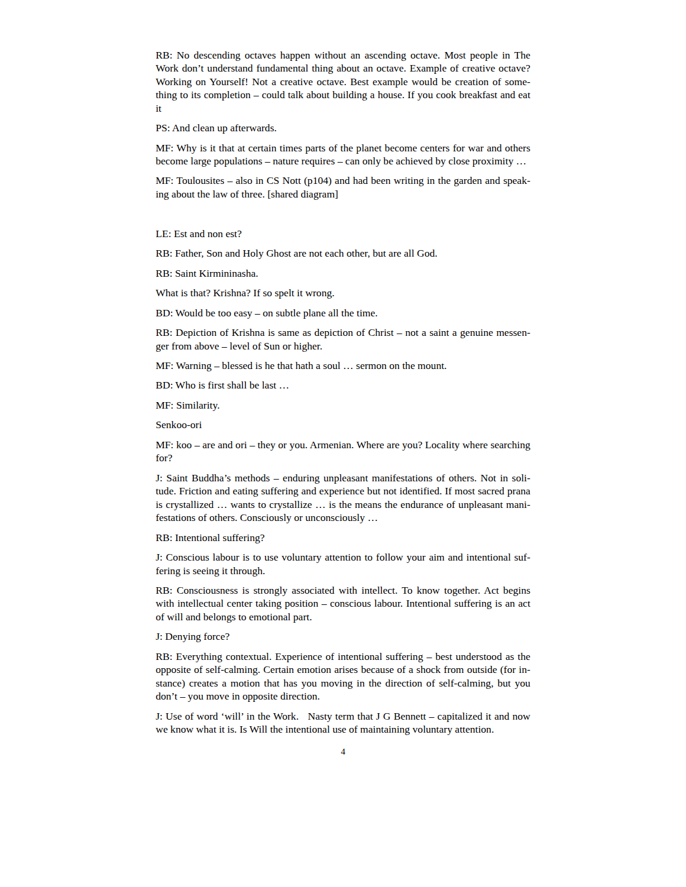RB: No descending octaves happen without an ascending octave. Most people in The Work don’t understand fundamental thing about an octave. Example of creative octave? Working on Yourself! Not a creative octave. Best example would be creation of something to its completion – could talk about building a house. If you cook breakfast and eat it
PS: And clean up afterwards.
MF: Why is it that at certain times parts of the planet become centers for war and others become large populations – nature requires – can only be achieved by close proximity …
MF: Toulousites – also in CS Nott (p104) and had been writing in the garden and speaking about the law of three. [shared diagram]
LE: Est and non est?
RB: Father, Son and Holy Ghost are not each other, but are all God.
RB: Saint Kirmininasha.
What is that? Krishna? If so spelt it wrong.
BD: Would be too easy – on subtle plane all the time.
RB: Depiction of Krishna is same as depiction of Christ – not a saint a genuine messenger from above – level of Sun or higher.
MF: Warning – blessed is he that hath a soul … sermon on the mount.
BD: Who is first shall be last …
MF: Similarity.
Senkoo-ori
MF: koo – are and ori – they or you. Armenian. Where are you? Locality where searching for?
J: Saint Buddha’s methods – enduring unpleasant manifestations of others. Not in solitude. Friction and eating suffering and experience but not identified. If most sacred prana is crystallized … wants to crystallize … is the means the endurance of unpleasant manifestations of others. Consciously or unconsciously …
RB: Intentional suffering?
J: Conscious labour is to use voluntary attention to follow your aim and intentional suffering is seeing it through.
RB: Consciousness is strongly associated with intellect. To know together. Act begins with intellectual center taking position – conscious labour. Intentional suffering is an act of will and belongs to emotional part.
J: Denying force?
RB: Everything contextual. Experience of intentional suffering – best understood as the opposite of self-calming. Certain emotion arises because of a shock from outside (for instance) creates a motion that has you moving in the direction of self-calming, but you don’t – you move in opposite direction.
J: Use of word ‘will’ in the Work. Nasty term that J G Bennett – capitalized it and now we know what it is. Is Will the intentional use of maintaining voluntary attention.
4